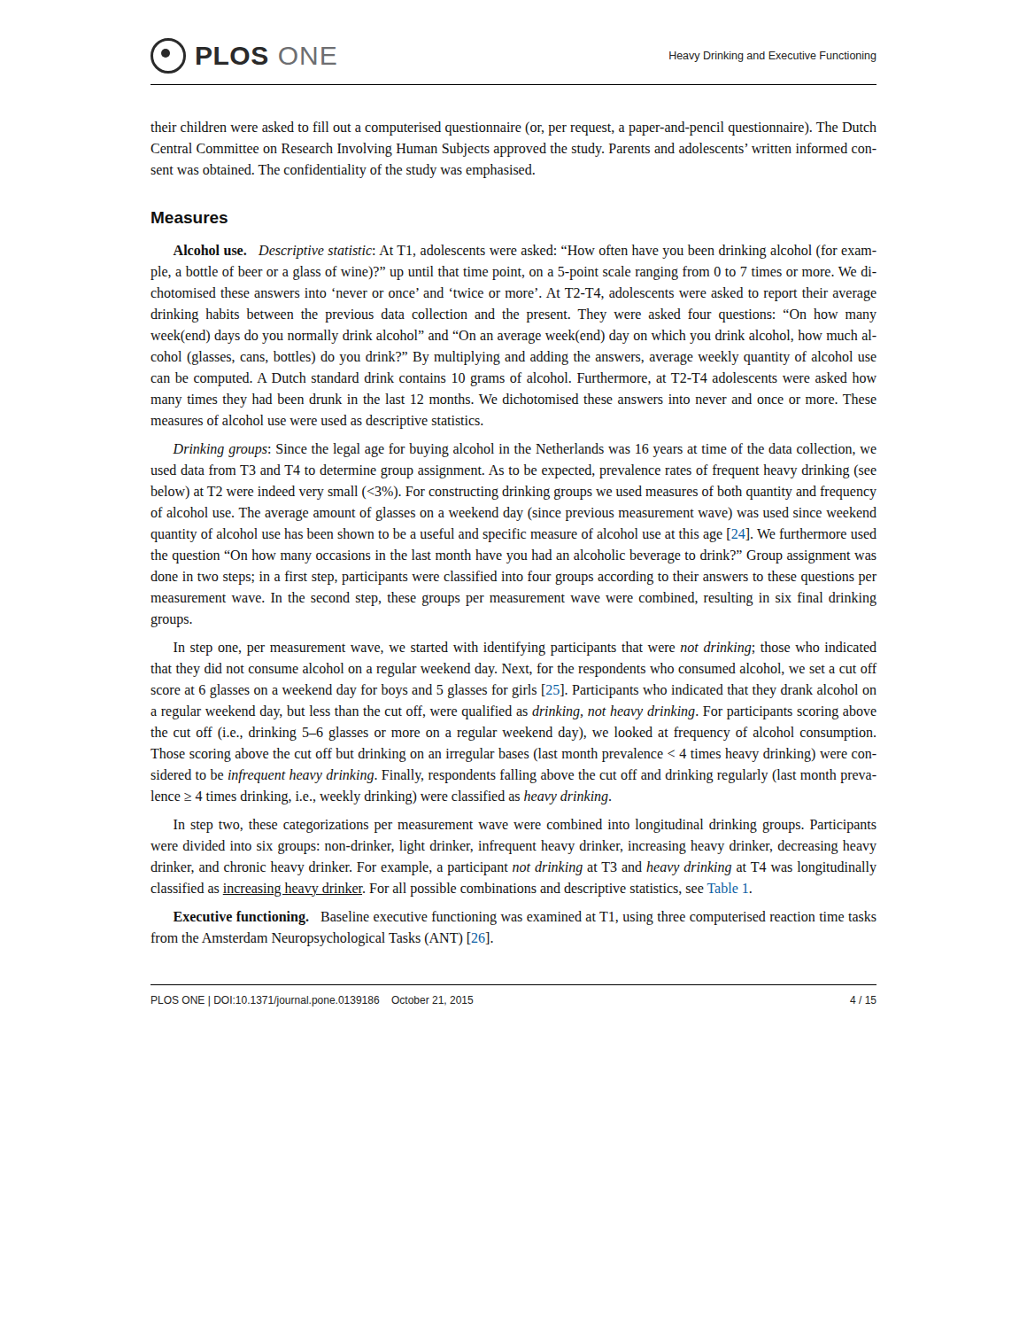PLOS ONE
Heavy Drinking and Executive Functioning
their children were asked to fill out a computerised questionnaire (or, per request, a paper-and-pencil questionnaire). The Dutch Central Committee on Research Involving Human Subjects approved the study. Parents and adolescents’ written informed consent was obtained. The confidentiality of the study was emphasised.
Measures
Alcohol use. Descriptive statistic: At T1, adolescents were asked: “How often have you been drinking alcohol (for example, a bottle of beer or a glass of wine)?” up until that time point, on a 5-point scale ranging from 0 to 7 times or more. We dichotomised these answers into ‘never or once’ and ‘twice or more’. At T2-T4, adolescents were asked to report their average drinking habits between the previous data collection and the present. They were asked four questions: “On how many week(end) days do you normally drink alcohol” and “On an average week(end) day on which you drink alcohol, how much alcohol (glasses, cans, bottles) do you drink?” By multiplying and adding the answers, average weekly quantity of alcohol use can be computed. A Dutch standard drink contains 10 grams of alcohol. Furthermore, at T2-T4 adolescents were asked how many times they had been drunk in the last 12 months. We dichotomised these answers into never and once or more. These measures of alcohol use were used as descriptive statistics.
Drinking groups: Since the legal age for buying alcohol in the Netherlands was 16 years at time of the data collection, we used data from T3 and T4 to determine group assignment. As to be expected, prevalence rates of frequent heavy drinking (see below) at T2 were indeed very small (<3%). For constructing drinking groups we used measures of both quantity and frequency of alcohol use. The average amount of glasses on a weekend day (since previous measurement wave) was used since weekend quantity of alcohol use has been shown to be a useful and specific measure of alcohol use at this age [24]. We furthermore used the question “On how many occasions in the last month have you had an alcoholic beverage to drink?” Group assignment was done in two steps; in a first step, participants were classified into four groups according to their answers to these questions per measurement wave. In the second step, these groups per measurement wave were combined, resulting in six final drinking groups.
In step one, per measurement wave, we started with identifying participants that were not drinking; those who indicated that they did not consume alcohol on a regular weekend day. Next, for the respondents who consumed alcohol, we set a cut off score at 6 glasses on a weekend day for boys and 5 glasses for girls [25]. Participants who indicated that they drank alcohol on a regular weekend day, but less than the cut off, were qualified as drinking, not heavy drinking. For participants scoring above the cut off (i.e., drinking 5–6 glasses or more on a regular weekend day), we looked at frequency of alcohol consumption. Those scoring above the cut off but drinking on an irregular bases (last month prevalence < 4 times heavy drinking) were considered to be infrequent heavy drinking. Finally, respondents falling above the cut off and drinking regularly (last month prevalence ≥ 4 times drinking, i.e., weekly drinking) were classified as heavy drinking.
In step two, these categorizations per measurement wave were combined into longitudinal drinking groups. Participants were divided into six groups: non-drinker, light drinker, infrequent heavy drinker, increasing heavy drinker, decreasing heavy drinker, and chronic heavy drinker. For example, a participant not drinking at T3 and heavy drinking at T4 was longitudinally classified as increasing heavy drinker. For all possible combinations and descriptive statistics, see Table 1.
Executive functioning. Baseline executive functioning was examined at T1, using three computerised reaction time tasks from the Amsterdam Neuropsychological Tasks (ANT) [26].
PLOS ONE | DOI:10.1371/journal.pone.0139186 October 21, 2015
4 / 15